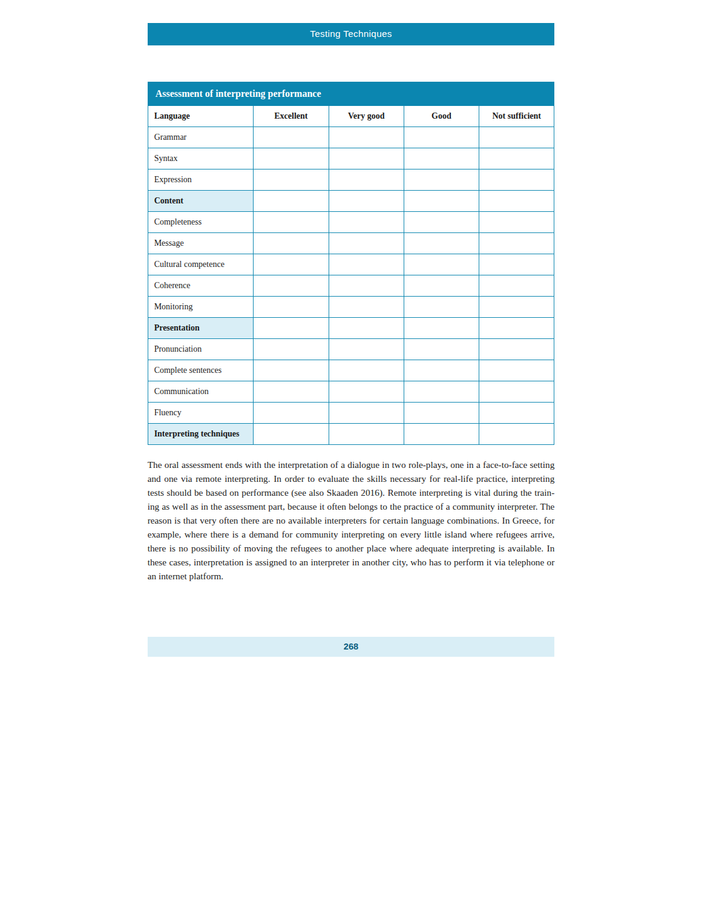Testing Techniques
Assessment of interpreting performance
| Language | Excellent | Very good | Good | Not sufficient |
| --- | --- | --- | --- | --- |
| Grammar | | | | |
| Syntax | | | | |
| Expression | | | | |
| Content | | | | |
| Completeness | | | | |
| Message | | | | |
| Cultural competence | | | | |
| Coherence | | | | |
| Monitoring | | | | |
| Presentation | | | | |
| Pronunciation | | | | |
| Complete sentences | | | | |
| Communication | | | | |
| Fluency | | | | |
| Interpreting techniques | | | | |
The oral assessment ends with the interpretation of a dialogue in two role-plays, one in a face-to-face setting and one via remote interpreting. In order to evaluate the skills necessary for real-life practice, interpreting tests should be based on performance (see also Skaaden 2016). Remote interpreting is vital during the training as well as in the assessment part, because it often belongs to the practice of a community interpreter. The reason is that very often there are no available interpreters for certain language combinations. In Greece, for example, where there is a demand for community interpreting on every little island where refugees arrive, there is no possibility of moving the refugees to another place where adequate interpreting is available. In these cases, interpretation is assigned to an interpreter in another city, who has to perform it via telephone or an internet platform.
268